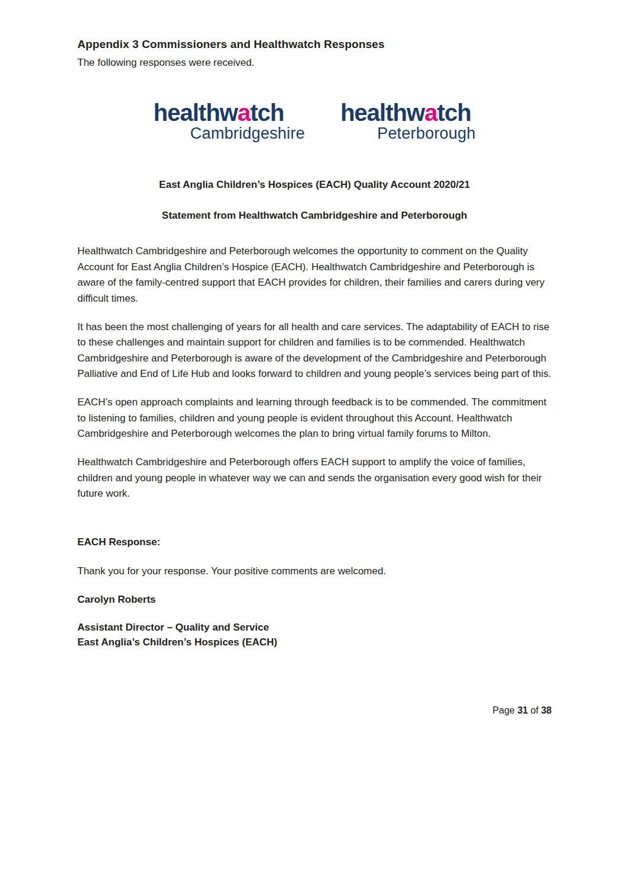Appendix 3 Commissioners and Healthwatch Responses
The following responses were received.
healthwatch
Cambridgeshire
healthwatch
Peterborough
East Anglia Children’s Hospices (EACH) Quality Account 2020/21
Statement from Healthwatch Cambridgeshire and Peterborough
Healthwatch Cambridgeshire and Peterborough welcomes the opportunity to comment on the Quality Account for East Anglia Children’s Hospice (EACH). Healthwatch Cambridgeshire and Peterborough is aware of the family-centred support that EACH provides for children, their families and carers during very difficult times.
It has been the most challenging of years for all health and care services. The adaptability of EACH to rise to these challenges and maintain support for children and families is to be commended. Healthwatch Cambridgeshire and Peterborough is aware of the development of the Cambridgeshire and Peterborough Palliative and End of Life Hub and looks forward to children and young people’s services being part of this.
EACH’s open approach complaints and learning through feedback is to be commended. The commitment to listening to families, children and young people is evident throughout this Account. Healthwatch Cambridgeshire and Peterborough welcomes the plan to bring virtual family forums to Milton.
Healthwatch Cambridgeshire and Peterborough offers EACH support to amplify the voice of families, children and young people in whatever way we can and sends the organisation every good wish for their future work.
EACH Response:
Thank you for your response. Your positive comments are welcomed.
Carolyn Roberts
Assistant Director – Quality and Service
East Anglia’s Children’s Hospices (EACH)
Page 31 of 38